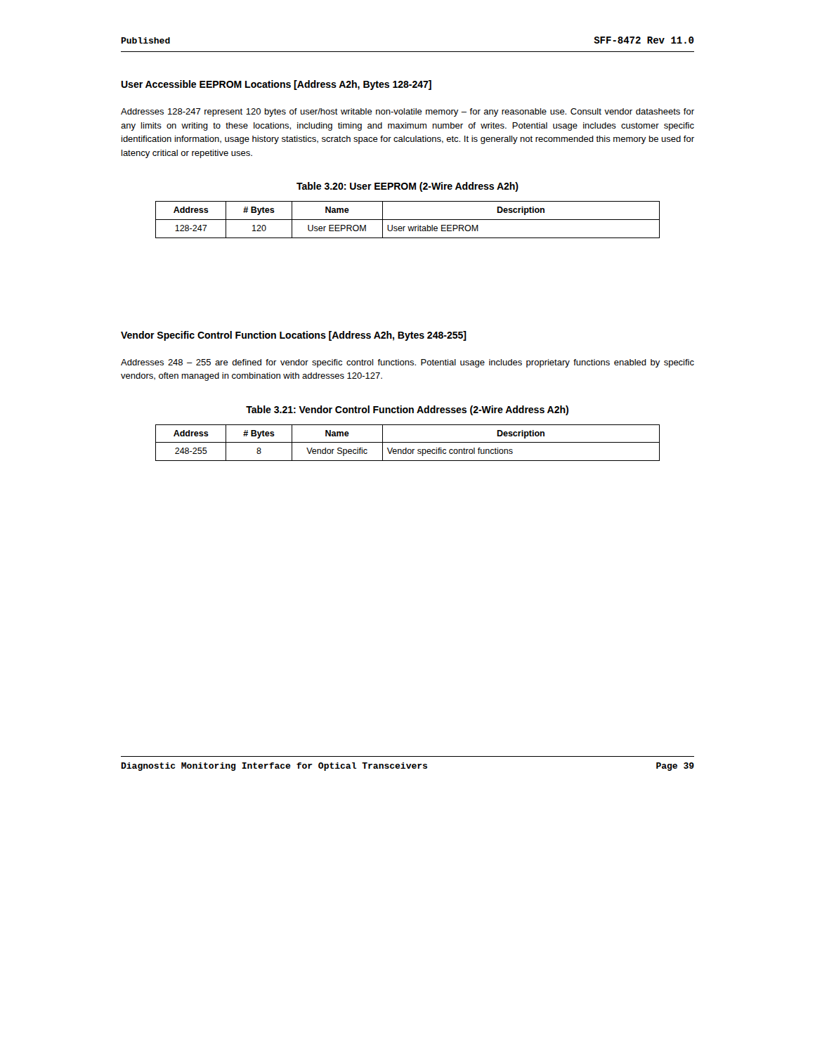Published
SFF-8472 Rev 11.0
User Accessible EEPROM Locations [Address A2h, Bytes 128-247]
Addresses 128-247 represent 120 bytes of user/host writable non-volatile memory – for any reasonable use. Consult vendor datasheets for any limits on writing to these locations, including timing and maximum number of writes. Potential usage includes customer specific identification information, usage history statistics, scratch space for calculations, etc. It is generally not recommended this memory be used for latency critical or repetitive uses.
Table 3.20: User EEPROM (2-Wire Address A2h)
| Address | # Bytes | Name | Description |
| --- | --- | --- | --- |
| 128-247 | 120 | User EEPROM | User writable EEPROM |
Vendor Specific Control Function Locations [Address A2h, Bytes 248-255]
Addresses 248 – 255 are defined for vendor specific control functions. Potential usage includes proprietary functions enabled by specific vendors, often managed in combination with addresses 120-127.
Table 3.21: Vendor Control Function Addresses (2-Wire Address A2h)
| Address | # Bytes | Name | Description |
| --- | --- | --- | --- |
| 248-255 | 8 | Vendor Specific | Vendor specific control functions |
Diagnostic Monitoring Interface for Optical Transceivers
Page 39